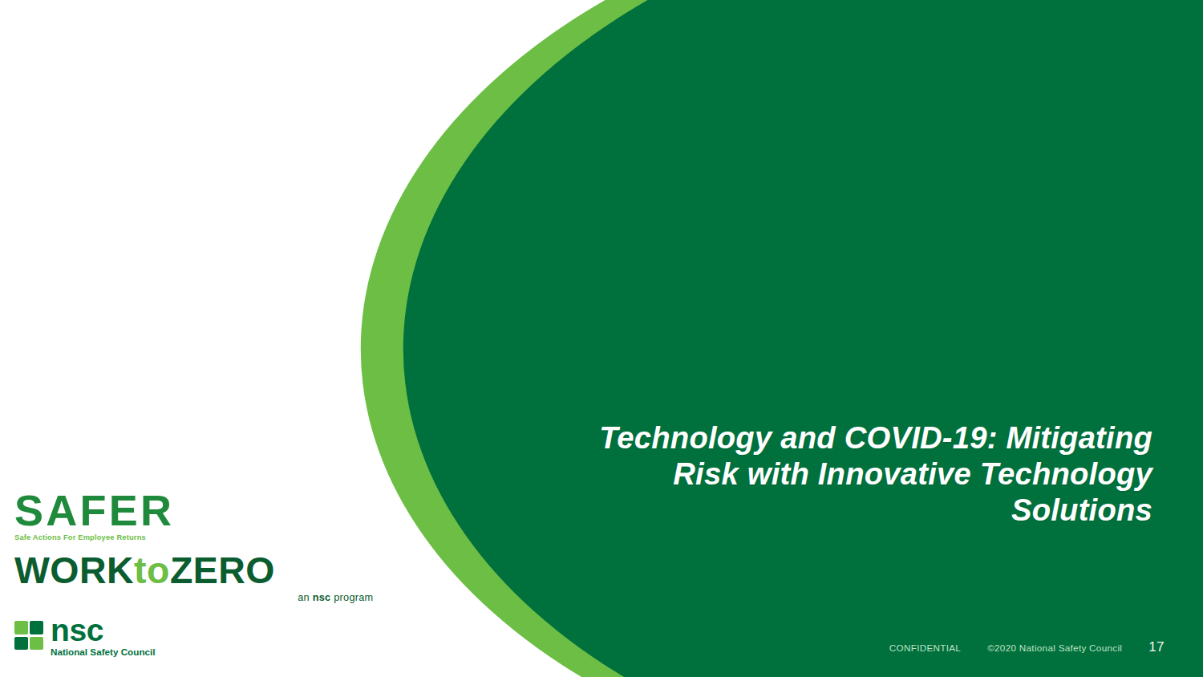Technology and COVID-19: Mitigating Risk with Innovative Technology Solutions
CONFIDENTIAL ©2020 National Safety Council 17
SAFER
Safe Actions For Employee Returns
WORKto ZERO
an nsc program
nsc
National Safety Council